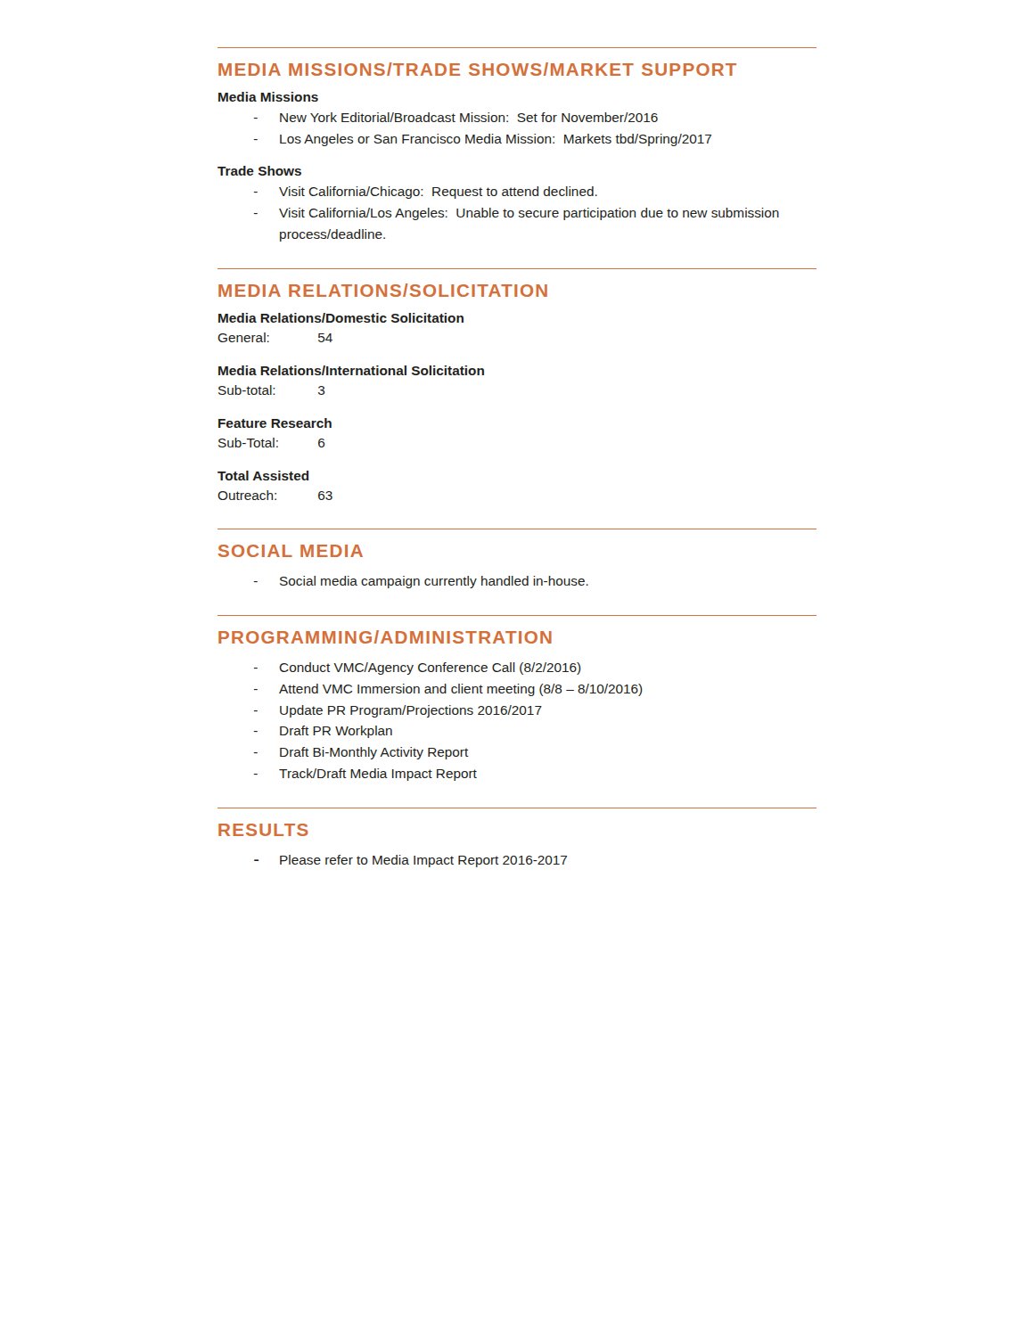Media Missions/Trade Shows/Market Support
Media Missions
New York Editorial/Broadcast Mission: Set for November/2016
Los Angeles or San Francisco Media Mission: Markets tbd/Spring/2017
Trade Shows
Visit California/Chicago: Request to attend declined.
Visit California/Los Angeles: Unable to secure participation due to new submission process/deadline.
Media Relations/Solicitation
Media Relations/Domestic Solicitation
General: 54
Media Relations/International Solicitation
Sub-total: 3
Feature Research
Sub-Total: 6
Total Assisted
Outreach: 63
Social Media
Social media campaign currently handled in-house.
Programming/Administration
Conduct VMC/Agency Conference Call (8/2/2016)
Attend VMC Immersion and client meeting (8/8 – 8/10/2016)
Update PR Program/Projections 2016/2017
Draft PR Workplan
Draft Bi-Monthly Activity Report
Track/Draft Media Impact Report
Results
Please refer to Media Impact Report 2016-2017